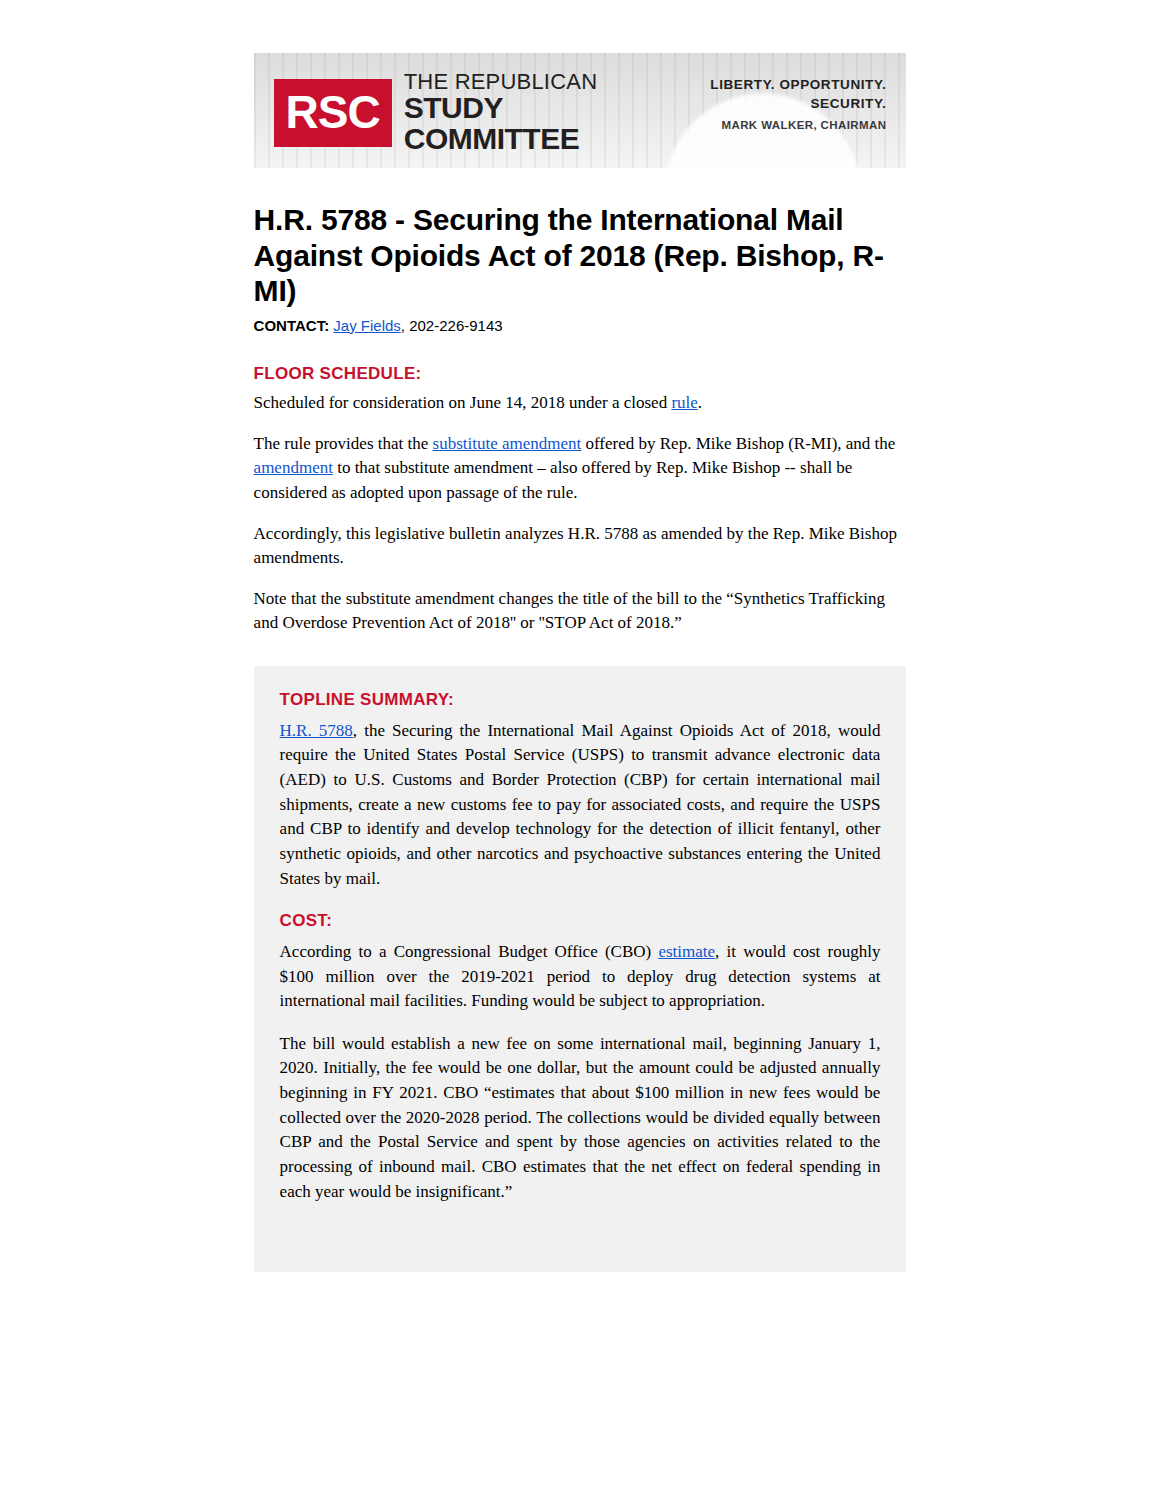RSC
THE REPUBLICAN STUDY COMMITTEE
LIBERTY. OPPORTUNITY. SECURITY. MARK WALKER, CHAIRMAN
H.R. 5788 - Securing the International Mail Against Opioids Act of 2018 (Rep. Bishop, R-MI)
CONTACT: Jay Fields, 202-226-9143
FLOOR SCHEDULE:
Scheduled for consideration on June 14, 2018 under a closed rule.
The rule provides that the substitute amendment offered by Rep. Mike Bishop (R-MI), and the amendment to that substitute amendment – also offered by Rep. Mike Bishop -- shall be considered as adopted upon passage of the rule.
Accordingly, this legislative bulletin analyzes H.R. 5788 as amended by the Rep. Mike Bishop amendments.
Note that the substitute amendment changes the title of the bill to the “Synthetics Trafficking and Overdose Prevention Act of 2018'' or ''STOP Act of 2018.”
TOPLINE SUMMARY:
H.R. 5788, the Securing the International Mail Against Opioids Act of 2018, would require the United States Postal Service (USPS) to transmit advance electronic data (AED) to U.S. Customs and Border Protection (CBP) for certain international mail shipments, create a new customs fee to pay for associated costs, and require the USPS and CBP to identify and develop technology for the detection of illicit fentanyl, other synthetic opioids, and other narcotics and psychoactive substances entering the United States by mail.
COST:
According to a Congressional Budget Office (CBO) estimate, it would cost roughly $100 million over the 2019-2021 period to deploy drug detection systems at international mail facilities. Funding would be subject to appropriation.
The bill would establish a new fee on some international mail, beginning January 1, 2020. Initially, the fee would be one dollar, but the amount could be adjusted annually beginning in FY 2021. CBO “estimates that about $100 million in new fees would be collected over the 2020-2028 period. The collections would be divided equally between CBP and the Postal Service and spent by those agencies on activities related to the processing of inbound mail. CBO estimates that the net effect on federal spending in each year would be insignificant.”